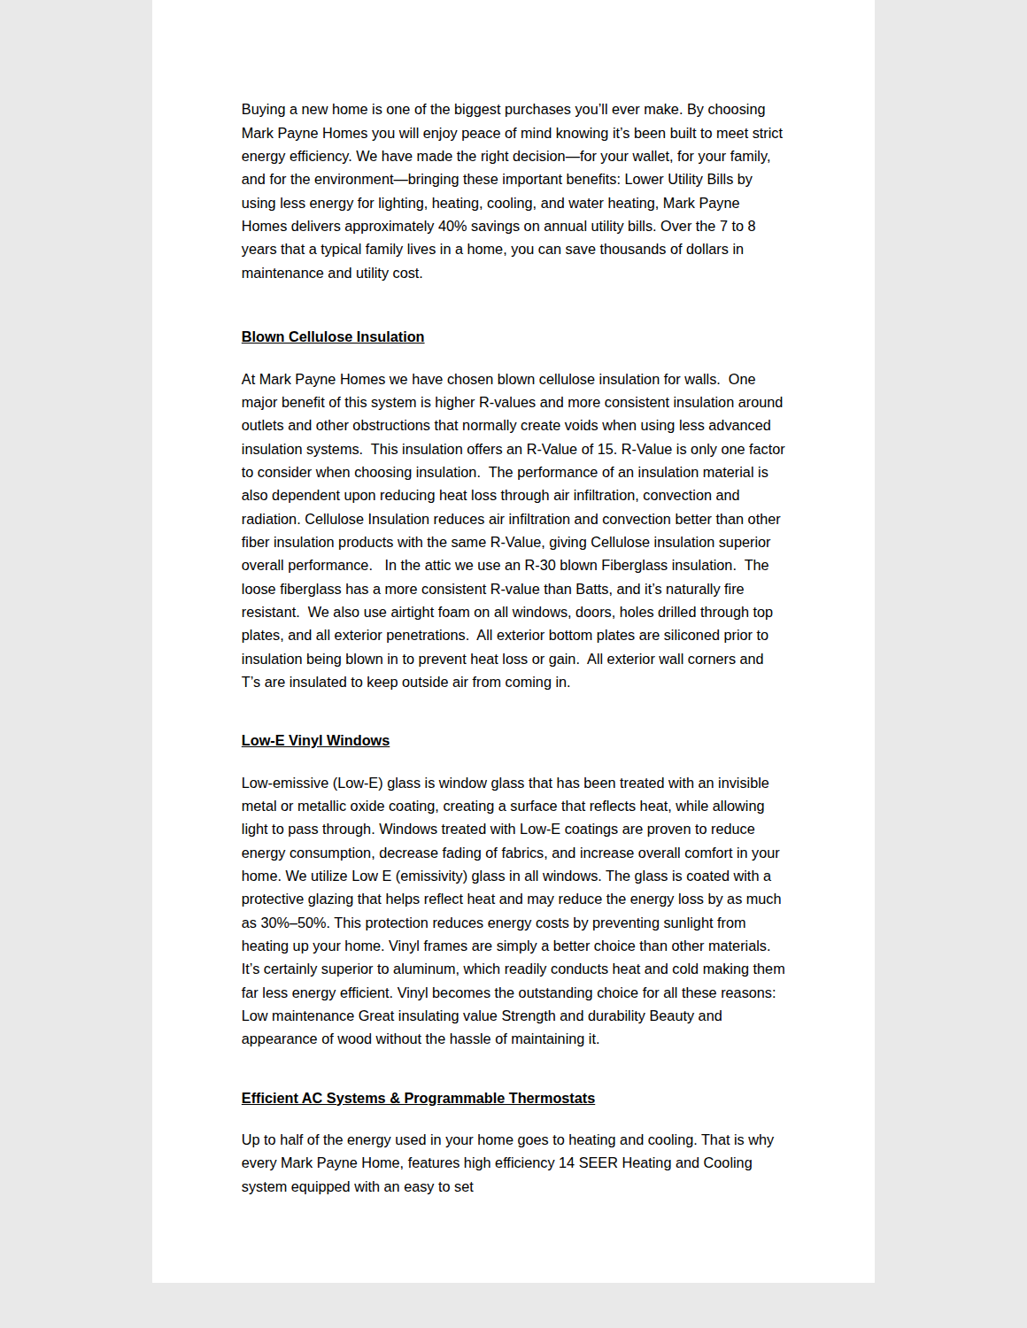Buying a new home is one of the biggest purchases you’ll ever make. By choosing Mark Payne Homes you will enjoy peace of mind knowing it’s been built to meet strict energy efficiency. We have made the right decision—for your wallet, for your family, and for the environment—bringing these important benefits: Lower Utility Bills by using less energy for lighting, heating, cooling, and water heating, Mark Payne Homes delivers approximately 40% savings on annual utility bills. Over the 7 to 8 years that a typical family lives in a home, you can save thousands of dollars in maintenance and utility cost.
Blown Cellulose Insulation
At Mark Payne Homes we have chosen blown cellulose insulation for walls. One major benefit of this system is higher R-values and more consistent insulation around outlets and other obstructions that normally create voids when using less advanced insulation systems. This insulation offers an R-Value of 15. R-Value is only one factor to consider when choosing insulation. The performance of an insulation material is also dependent upon reducing heat loss through air infiltration, convection and radiation. Cellulose Insulation reduces air infiltration and convection better than other fiber insulation products with the same R-Value, giving Cellulose insulation superior overall performance. In the attic we use an R-30 blown Fiberglass insulation. The loose fiberglass has a more consistent R-value than Batts, and it’s naturally fire resistant. We also use airtight foam on all windows, doors, holes drilled through top plates, and all exterior penetrations. All exterior bottom plates are siliconed prior to insulation being blown in to prevent heat loss or gain. All exterior wall corners and T’s are insulated to keep outside air from coming in.
Low-E Vinyl Windows
Low-emissive (Low-E) glass is window glass that has been treated with an invisible metal or metallic oxide coating, creating a surface that reflects heat, while allowing light to pass through. Windows treated with Low-E coatings are proven to reduce energy consumption, decrease fading of fabrics, and increase overall comfort in your home. We utilize Low E (emissivity) glass in all windows. The glass is coated with a protective glazing that helps reflect heat and may reduce the energy loss by as much as 30%–50%. This protection reduces energy costs by preventing sunlight from heating up your home. Vinyl frames are simply a better choice than other materials. It’s certainly superior to aluminum, which readily conducts heat and cold making them far less energy efficient. Vinyl becomes the outstanding choice for all these reasons: Low maintenance Great insulating value Strength and durability Beauty and appearance of wood without the hassle of maintaining it.
Efficient AC Systems & Programmable Thermostats
Up to half of the energy used in your home goes to heating and cooling. That is why every Mark Payne Home, features high efficiency 14 SEER Heating and Cooling system equipped with an easy to set